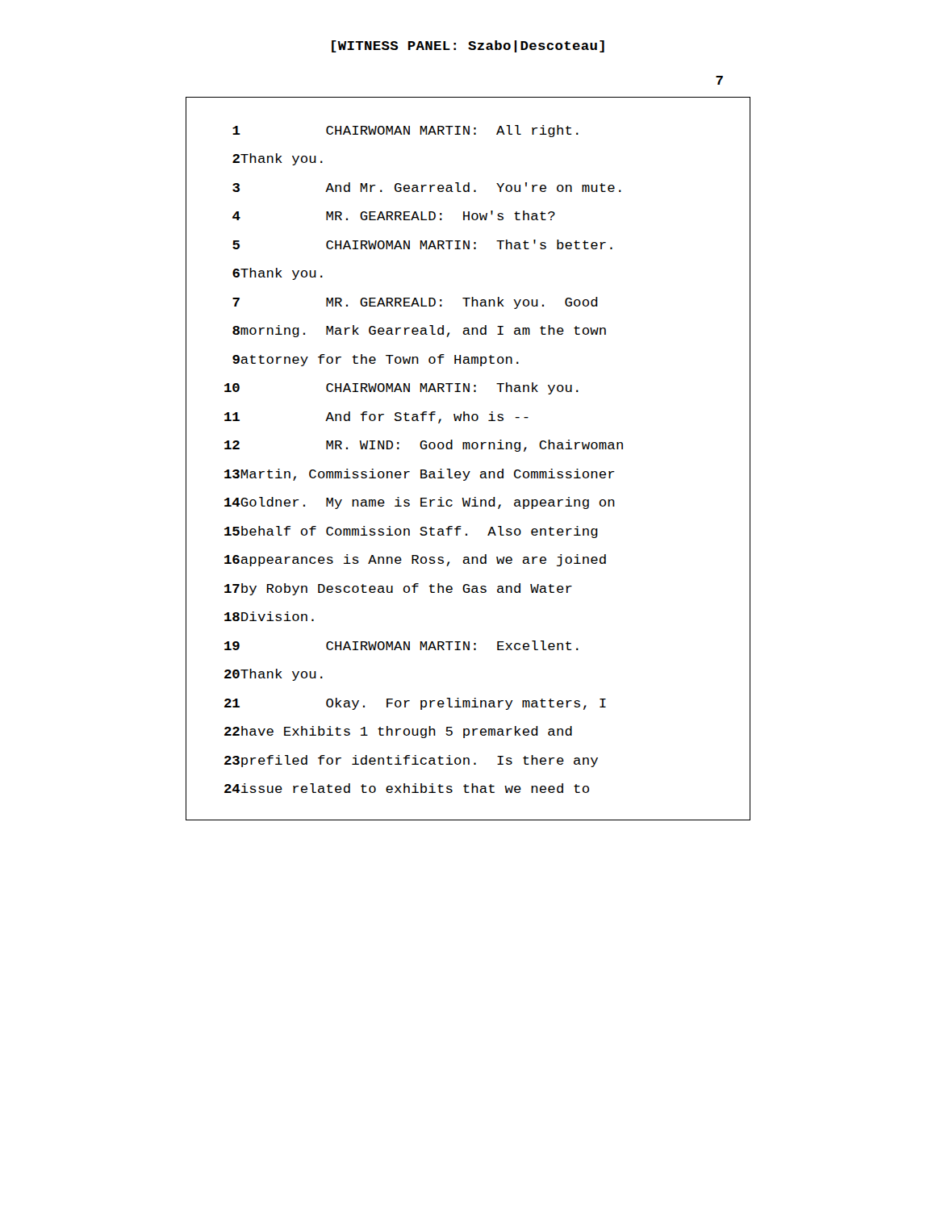[WITNESS PANEL: Szabo|Descoteau]
7
| 1 | CHAIRWOMAN MARTIN: All right. |
| 2 | Thank you. |
| 3 | And Mr. Gearreald. You're on mute. |
| 4 | MR. GEARREALD: How's that? |
| 5 | CHAIRWOMAN MARTIN: That's better. |
| 6 | Thank you. |
| 7 | MR. GEARREALD: Thank you. Good |
| 8 | morning. Mark Gearreald, and I am the town |
| 9 | attorney for the Town of Hampton. |
| 10 | CHAIRWOMAN MARTIN: Thank you. |
| 11 | And for Staff, who is -- |
| 12 | MR. WIND: Good morning, Chairwoman |
| 13 | Martin, Commissioner Bailey and Commissioner |
| 14 | Goldner. My name is Eric Wind, appearing on |
| 15 | behalf of Commission Staff. Also entering |
| 16 | appearances is Anne Ross, and we are joined |
| 17 | by Robyn Descoteau of the Gas and Water |
| 18 | Division. |
| 19 | CHAIRWOMAN MARTIN: Excellent. |
| 20 | Thank you. |
| 21 | Okay. For preliminary matters, I |
| 22 | have Exhibits 1 through 5 premarked and |
| 23 | prefiled for identification. Is there any |
| 24 | issue related to exhibits that we need to |